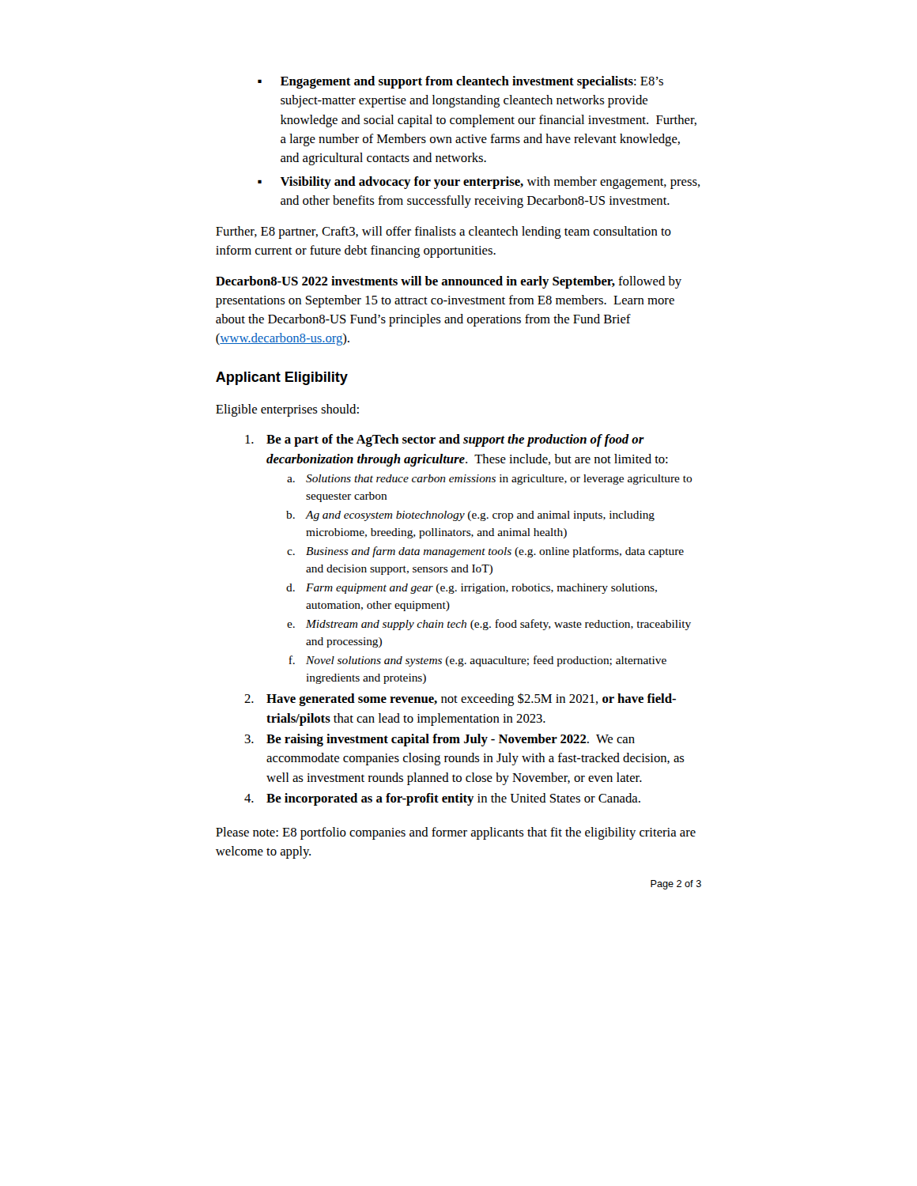Engagement and support from cleantech investment specialists: E8’s subject-matter expertise and longstanding cleantech networks provide knowledge and social capital to complement our financial investment. Further, a large number of Members own active farms and have relevant knowledge, and agricultural contacts and networks.
Visibility and advocacy for your enterprise, with member engagement, press, and other benefits from successfully receiving Decarbon8-US investment.
Further, E8 partner, Craft3, will offer finalists a cleantech lending team consultation to inform current or future debt financing opportunities.
Decarbon8-US 2022 investments will be announced in early September, followed by presentations on September 15 to attract co-investment from E8 members. Learn more about the Decarbon8-US Fund’s principles and operations from the Fund Brief (www.decarbon8-us.org).
Applicant Eligibility
Eligible enterprises should:
Be a part of the AgTech sector and support the production of food or decarbonization through agriculture. These include, but are not limited to:
Solutions that reduce carbon emissions in agriculture, or leverage agriculture to sequester carbon
Ag and ecosystem biotechnology (e.g. crop and animal inputs, including microbiome, breeding, pollinators, and animal health)
Business and farm data management tools (e.g. online platforms, data capture and decision support, sensors and IoT)
Farm equipment and gear (e.g. irrigation, robotics, machinery solutions, automation, other equipment)
Midstream and supply chain tech (e.g. food safety, waste reduction, traceability and processing)
Novel solutions and systems (e.g. aquaculture; feed production; alternative ingredients and proteins)
Have generated some revenue, not exceeding $2.5M in 2021, or have field-trials/pilots that can lead to implementation in 2023.
Be raising investment capital from July - November 2022. We can accommodate companies closing rounds in July with a fast-tracked decision, as well as investment rounds planned to close by November, or even later.
Be incorporated as a for-profit entity in the United States or Canada.
Please note: E8 portfolio companies and former applicants that fit the eligibility criteria are welcome to apply.
Page 2 of 3